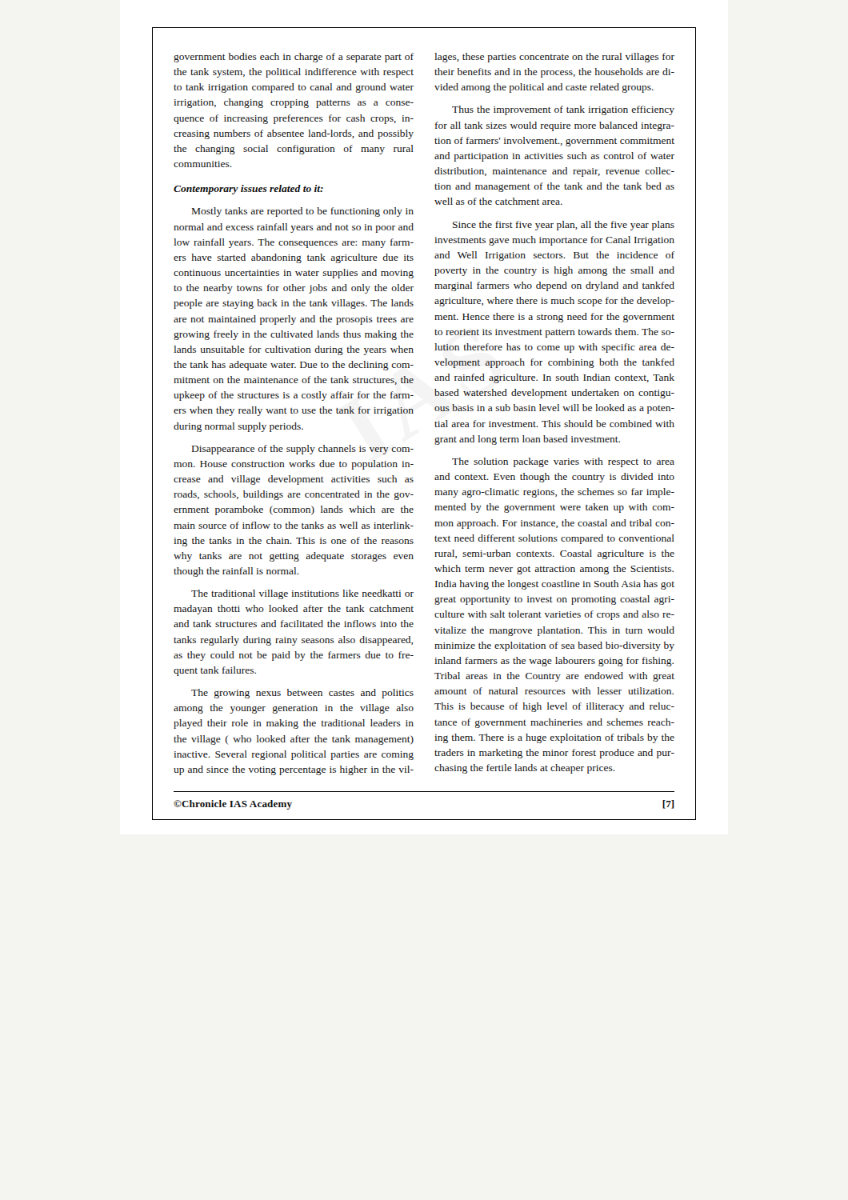IAS
government bodies each in charge of a separate part of the tank system, the political indifference with respect to tank irrigation compared to canal and ground water irrigation, changing cropping patterns as a consequence of increasing preferences for cash crops, increasing numbers of absentee land-lords, and possibly the changing social configuration of many rural communities.
Contemporary issues related to it:
Mostly tanks are reported to be functioning only in normal and excess rainfall years and not so in poor and low rainfall years. The consequences are: many farmers have started abandoning tank agriculture due its continuous uncertainties in water supplies and moving to the nearby towns for other jobs and only the older people are staying back in the tank villages. The lands are not maintained properly and the prosopis trees are growing freely in the cultivated lands thus making the lands unsuitable for cultivation during the years when the tank has adequate water. Due to the declining commitment on the maintenance of the tank structures, the upkeep of the structures is a costly affair for the farmers when they really want to use the tank for irrigation during normal supply periods.
Disappearance of the supply channels is very common. House construction works due to population increase and village development activities such as roads, schools, buildings are concentrated in the government poramboke (common) lands which are the main source of inflow to the tanks as well as interlinking the tanks in the chain. This is one of the reasons why tanks are not getting adequate storages even though the rainfall is normal.
The traditional village institutions like needkatti or madayan thotti who looked after the tank catchment and tank structures and facilitated the inflows into the tanks regularly during rainy seasons also disappeared, as they could not be paid by the farmers due to frequent tank failures.
The growing nexus between castes and politics among the younger generation in the village also played their role in making the traditional leaders in the village ( who looked after the tank management) inactive. Several regional political parties are coming up and since the voting percentage is higher in the villages, these parties concentrate on the rural villages for their benefits and in the process, the households are divided among the political and caste related groups.
Thus the improvement of tank irrigation efficiency for all tank sizes would require more balanced integration of farmers' involvement., government commitment and participation in activities such as control of water distribution, maintenance and repair, revenue collection and management of the tank and the tank bed as well as of the catchment area.
Since the first five year plan, all the five year plans investments gave much importance for Canal Irrigation and Well Irrigation sectors. But the incidence of poverty in the country is high among the small and marginal farmers who depend on dryland and tankfed agriculture, where there is much scope for the development. Hence there is a strong need for the government to reorient its investment pattern towards them. The solution therefore has to come up with specific area development approach for combining both the tankfed and rainfed agriculture. In south Indian context, Tank based watershed development undertaken on contiguous basis in a sub basin level will be looked as a potential area for investment. This should be combined with grant and long term loan based investment.
The solution package varies with respect to area and context. Even though the country is divided into many agro-climatic regions, the schemes so far implemented by the government were taken up with common approach. For instance, the coastal and tribal context need different solutions compared to conventional rural, semi-urban contexts. Coastal agriculture is the which term never got attraction among the Scientists. India having the longest coastline in South Asia has got great opportunity to invest on promoting coastal agriculture with salt tolerant varieties of crops and also revitalize the mangrove plantation. This in turn would minimize the exploitation of sea based bio-diversity by inland farmers as the wage labourers going for fishing. Tribal areas in the Country are endowed with great amount of natural resources with lesser utilization. This is because of high level of illiteracy and reluctance of government machineries and schemes reaching them. There is a huge exploitation of tribals by the traders in marketing the minor forest produce and purchasing the fertile lands at cheaper prices.
©Chronicle IAS Academy
[7]